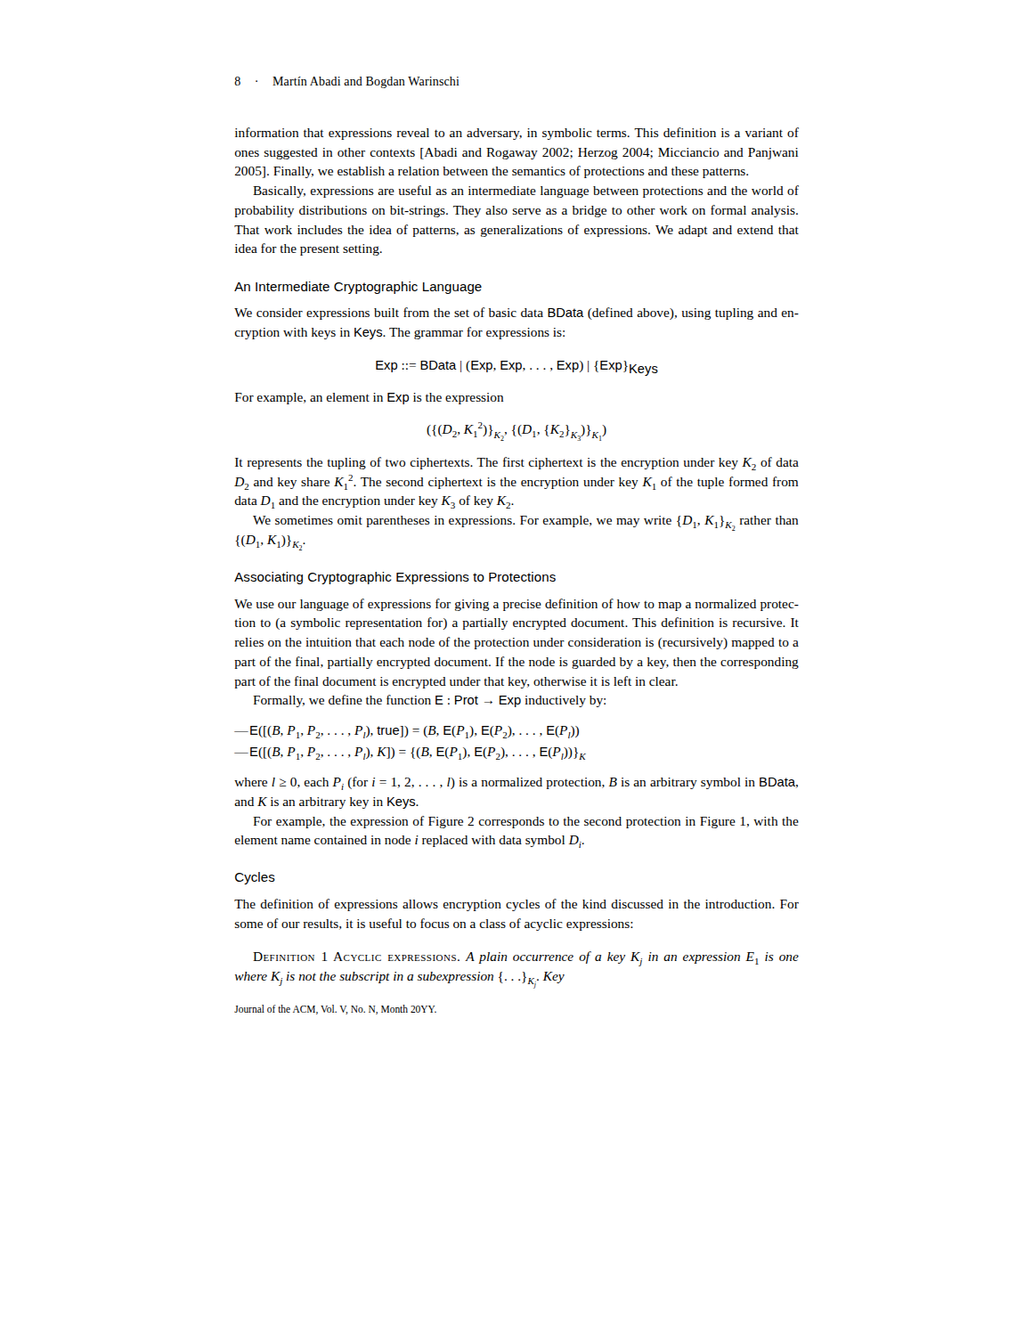8·Martín Abadi and Bogdan Warinschi
information that expressions reveal to an adversary, in symbolic terms. This definition is a variant of ones suggested in other contexts [Abadi and Rogaway 2002; Herzog 2004; Micciancio and Panjwani 2005]. Finally, we establish a relation between the semantics of protections and these patterns.
Basically, expressions are useful as an intermediate language between protections and the world of probability distributions on bit-strings. They also serve as a bridge to other work on formal analysis. That work includes the idea of patterns, as generalizations of expressions. We adapt and extend that idea for the present setting.
An Intermediate Cryptographic Language
We consider expressions built from the set of basic data BData (defined above), using tupling and encryption with keys in Keys. The grammar for expressions is:
Exp ::= BData | (Exp, Exp, . . . , Exp) | {Exp}Keys
For example, an element in Exp is the expression
({(D2, K12)}K2, {(D1, {K2}K3)}K1)
It represents the tupling of two ciphertexts. The first ciphertext is the encryption under key K2 of data D2 and key share K12. The second ciphertext is the encryption under key K1 of the tuple formed from data D1 and the encryption under key K3 of key K2.
We sometimes omit parentheses in expressions. For example, we may write {D1, K1}K2 rather than {(D1, K1)}K2.
Associating Cryptographic Expressions to Protections
We use our language of expressions for giving a precise definition of how to map a normalized protection to (a symbolic representation for) a partially encrypted document. This definition is recursive. It relies on the intuition that each node of the protection under consideration is (recursively) mapped to a part of the final, partially encrypted document. If the node is guarded by a key, then the corresponding part of the final document is encrypted under that key, otherwise it is left in clear.
Formally, we define the function E : Prot → Exp inductively by:
E([(B, P1, P2, . . . , Pl), true]) = (B, E(P1), E(P2), . . . , E(Pl))
E([(B, P1, P2, . . . , Pl), K]) = {(B, E(P1), E(P2), . . . , E(Pl))}K
where l ≥ 0, each Pi (for i = 1, 2, . . . , l) is a normalized protection, B is an arbitrary symbol in BData, and K is an arbitrary key in Keys.
For example, the expression of Figure 2 corresponds to the second protection in Figure 1, with the element name contained in node i replaced with data symbol Di.
Cycles
The definition of expressions allows encryption cycles of the kind discussed in the introduction. For some of our results, it is useful to focus on a class of acyclic expressions:
Definition 1 Acyclic expressions. A plain occurrence of a key Kj in an expression E1 is one where Kj is not the subscript in a subexpression {. . .}Kj. Key
Journal of the ACM, Vol. V, No. N, Month 20YY.